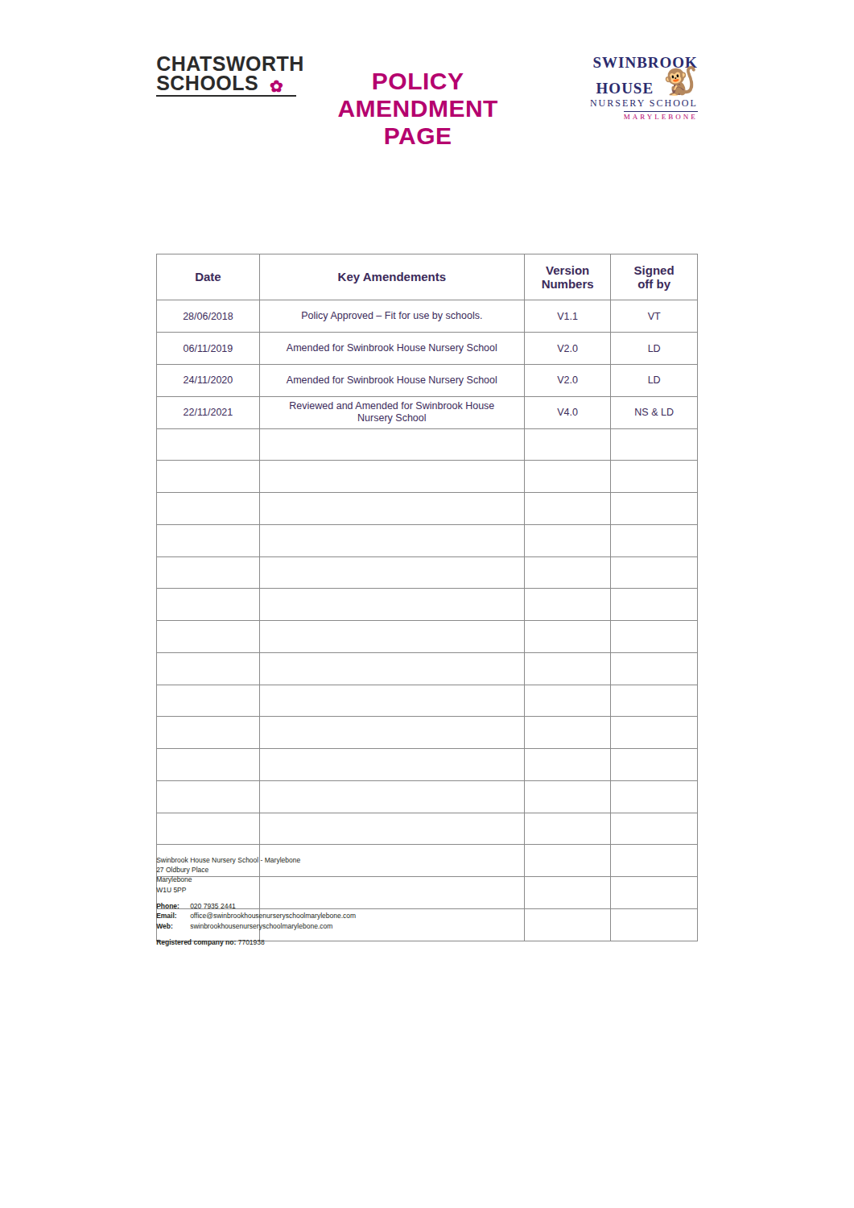CHATSWORTH SCHOOLS ✿
Policy Amendment Page
SWINBROOK HOUSE 🐒
NURSERY SCHOOL
MARYLEBONE
Policy amendment history
| Date | Key Amendements | Version Numbers | Signed off by |
| --- | --- | --- | --- |
| 28/06/2018 | Policy Approved – Fit for use by schools. | V1.1 | VT |
| 06/11/2019 | Amended for Swinbrook House Nursery School | V2.0 | LD |
| 24/11/2020 | Amended for Swinbrook House Nursery School | V2.0 | LD |
| 22/11/2021 | Reviewed and Amended for Swinbrook House Nursery School | V4.0 | NS & LD |
Swinbrook House Nursery School - Marylebone
27 Oldbury Place
Marylebone
W1U 5PP
Phone: 020 7935 2441
Email: office@swinbrookhousenurseryschoolmarylebone.com
Web: swinbrookhousenurseryschoolmarylebone.com
Registered company no: 7701938